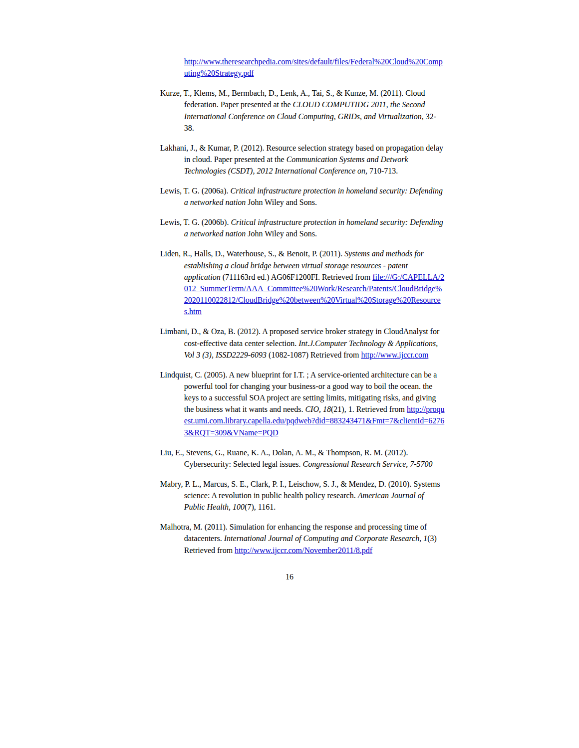http://www.theresearchpedia.com/sites/default/files/Federal%20Cloud%20Computing%20Strategy.pdf
Kurze, T., Klems, M., Bermbach, D., Lenk, A., Tai, S., & Kunze, M. (2011). Cloud federation. Paper presented at the CLOUD COMPUTIDG 2011, the Second International Conference on Cloud Computing, GRIDs, and Virtualization, 32-38.
Lakhani, J., & Kumar, P. (2012). Resource selection strategy based on propagation delay in cloud. Paper presented at the Communication Systems and Detwork Technologies (CSDT), 2012 International Conference on, 710-713.
Lewis, T. G. (2006a). Critical infrastructure protection in homeland security: Defending a networked nation John Wiley and Sons.
Lewis, T. G. (2006b). Critical infrastructure protection in homeland security: Defending a networked nation John Wiley and Sons.
Liden, R., Halls, D., Waterhouse, S., & Benoit, P. (2011). Systems and methods for establishing a cloud bridge between virtual storage resources - patent application (711163rd ed.) AG06F1200FI. Retrieved from file:///G:/CAPELLA/2012_SummerTerm/AAA_Committee%20Work/Research/Patents/CloudBridge%2020110022812/CloudBridge%20between%20Virtual%20Storage%20Resources.htm
Limbani, D., & Oza, B. (2012). A proposed service broker strategy in CloudAnalyst for cost-effective data center selection. Int.J.Computer Technology & Applications, Vol 3 (3), ISSD2229-6093 (1082-1087) Retrieved from http://www.ijccr.com
Lindquist, C. (2005). A new blueprint for I.T. ; A service-oriented architecture can be a powerful tool for changing your business-or a good way to boil the ocean. the keys to a successful SOA project are setting limits, mitigating risks, and giving the business what it wants and needs. CIO, 18(21), 1. Retrieved from http://proquest.umi.com.library.capella.edu/pqdweb?did=883243471&Fmt=7&clientId=62763&RQT=309&VName=PQD
Liu, E., Stevens, G., Ruane, K. A., Dolan, A. M., & Thompson, R. M. (2012). Cybersecurity: Selected legal issues. Congressional Research Service, 7-5700
Mabry, P. L., Marcus, S. E., Clark, P. I., Leischow, S. J., & Mendez, D. (2010). Systems science: A revolution in public health policy research. American Journal of Public Health, 100(7), 1161.
Malhotra, M. (2011). Simulation for enhancing the response and processing time of datacenters. International Journal of Computing and Corporate Research, 1(3) Retrieved from http://www.ijccr.com/November2011/8.pdf
16